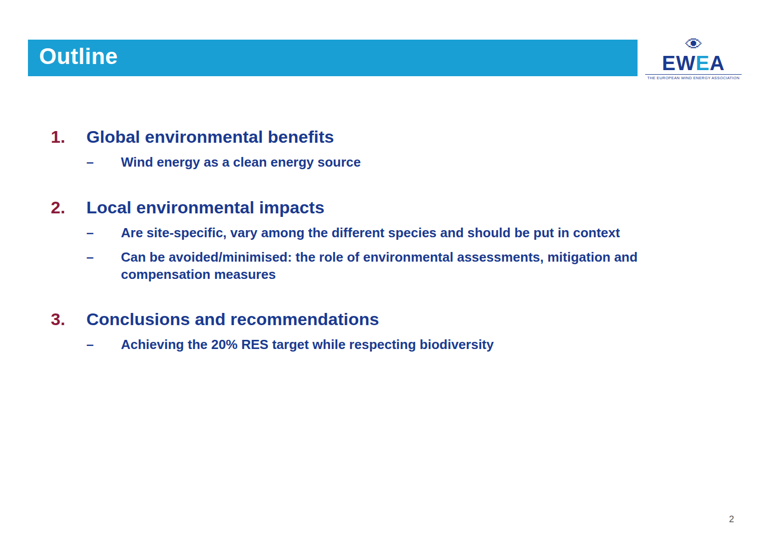Outline
👁
EWEA
THE EUROPEAN WIND ENERGY ASSOCIATION
1.
Global environmental benefits
–Wind energy as a clean energy source
2.
Local environmental impacts
–Are site-specific, vary among the different species and should be put in context
–Can be avoided/minimised: the role of environmental assessments, mitigation and compensation measures
3.
Conclusions and recommendations
–Achieving the 20% RES target while respecting biodiversity
2